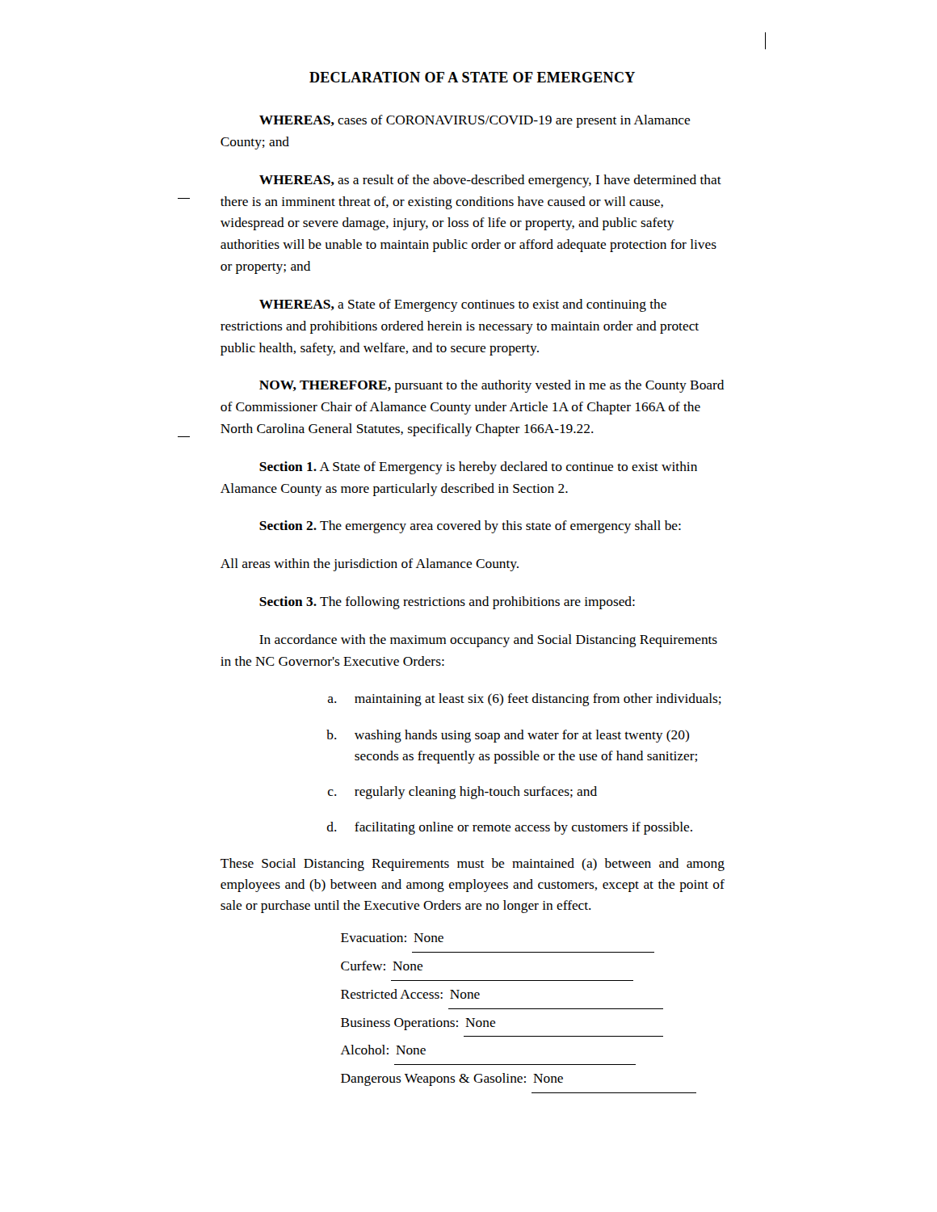DECLARATION OF A STATE OF EMERGENCY
WHEREAS, cases of CORONAVIRUS/COVID-19 are present in Alamance County; and
WHEREAS, as a result of the above-described emergency, I have determined that there is an imminent threat of, or existing conditions have caused or will cause, widespread or severe damage, injury, or loss of life or property, and public safety authorities will be unable to maintain public order or afford adequate protection for lives or property; and
WHEREAS, a State of Emergency continues to exist and continuing the restrictions and prohibitions ordered herein is necessary to maintain order and protect public health, safety, and welfare, and to secure property.
NOW, THEREFORE, pursuant to the authority vested in me as the County Board of Commissioner Chair of Alamance County under Article 1A of Chapter 166A of the North Carolina General Statutes, specifically Chapter 166A-19.22.
Section 1. A State of Emergency is hereby declared to continue to exist within Alamance County as more particularly described in Section 2.
Section 2. The emergency area covered by this state of emergency shall be:
All areas within the jurisdiction of Alamance County.
Section 3. The following restrictions and prohibitions are imposed:
In accordance with the maximum occupancy and Social Distancing Requirements in the NC Governor's Executive Orders:
maintaining at least six (6) feet distancing from other individuals;
washing hands using soap and water for at least twenty (20) seconds as frequently as possible or the use of hand sanitizer;
regularly cleaning high-touch surfaces; and
facilitating online or remote access by customers if possible.
These Social Distancing Requirements must be maintained (a) between and among employees and (b) between and among employees and customers, except at the point of sale or purchase until the Executive Orders are no longer in effect.
Evacuation: None
Curfew: None
Restricted Access: None
Business Operations: None
Alcohol: None
Dangerous Weapons & Gasoline: None